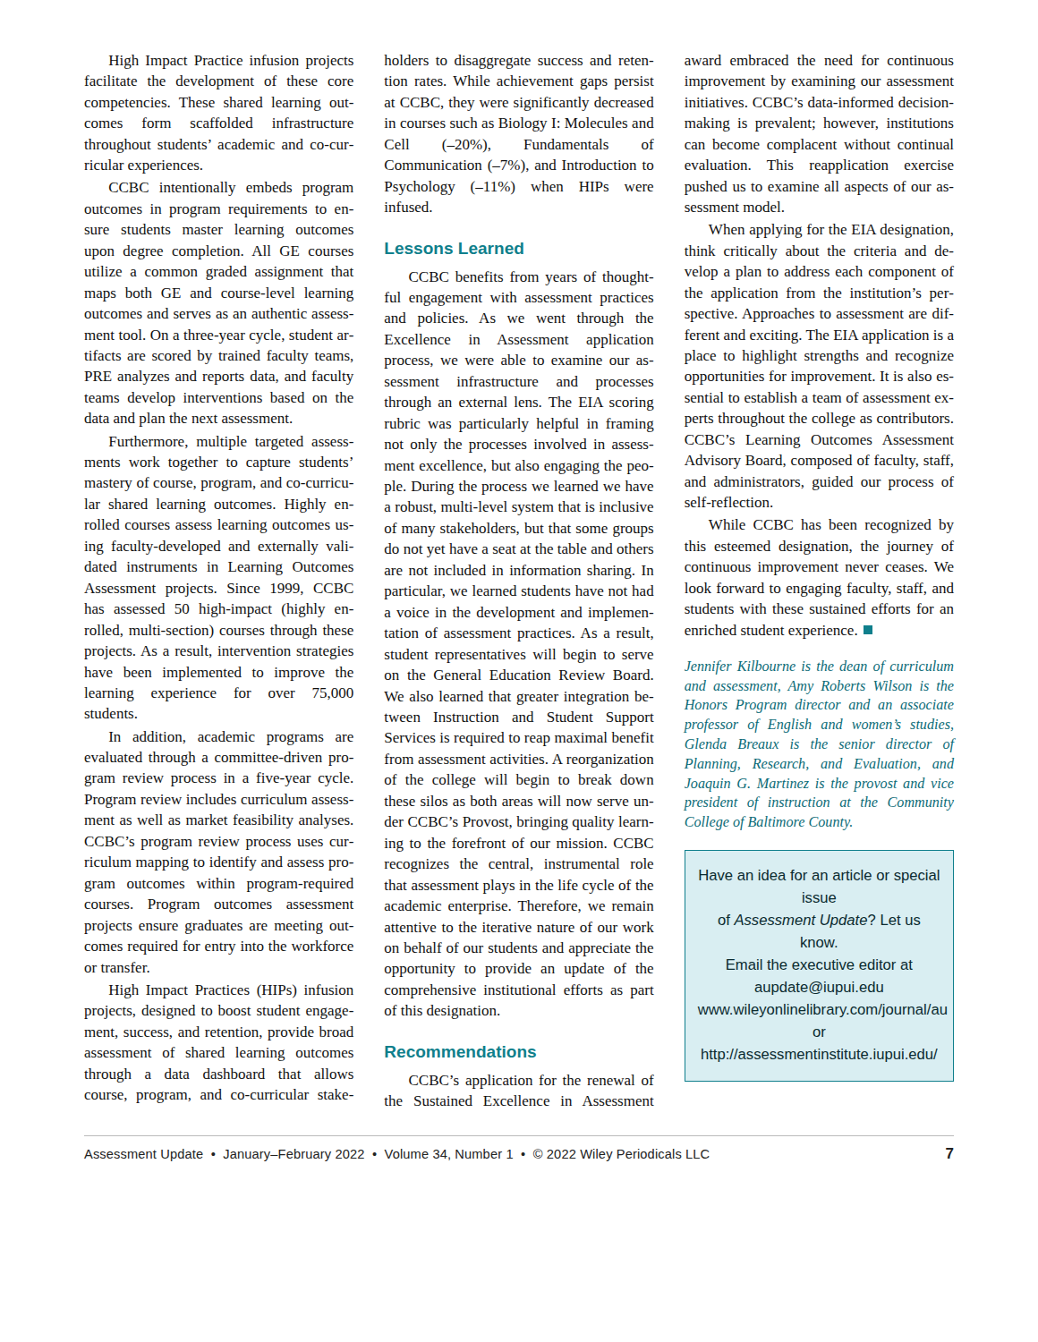High Impact Practice infusion projects facilitate the development of these core competencies. These shared learning outcomes form scaffolded infrastructure throughout students’ academic and co-curricular experiences.
CCBC intentionally embeds program outcomes in program requirements to ensure students master learning outcomes upon degree completion. All GE courses utilize a common graded assignment that maps both GE and course-level learning outcomes and serves as an authentic assessment tool. On a three-year cycle, student artifacts are scored by trained faculty teams, PRE analyzes and reports data, and faculty teams develop interventions based on the data and plan the next assessment.
Furthermore, multiple targeted assessments work together to capture students’ mastery of course, program, and co-curricular shared learning outcomes. Highly enrolled courses assess learning outcomes using faculty-developed and externally validated instruments in Learning Outcomes Assessment projects. Since 1999, CCBC has assessed 50 high-impact (highly enrolled, multi-section) courses through these projects. As a result, intervention strategies have been implemented to improve the learning experience for over 75,000 students.
In addition, academic programs are evaluated through a committee-driven program review process in a five-year cycle. Program review includes curriculum assessment as well as market feasibility analyses. CCBC’s program review process uses curriculum mapping to identify and assess program outcomes within program-required courses. Program outcomes assessment projects ensure graduates are meeting outcomes required for entry into the workforce or transfer.
High Impact Practices (HIPs) infusion projects, designed to boost student engagement, success, and retention, provide broad assessment of shared learning outcomes through a data dashboard that allows course, program, and co-curricular stakeholders to disaggregate success and retention rates. While achievement gaps persist at CCBC, they were significantly decreased in courses such as Biology I: Molecules and Cell (–20%), Fundamentals of Communication (–7%), and Introduction to Psychology (–11%) when HIPs were infused.
Lessons Learned
CCBC benefits from years of thoughtful engagement with assessment practices and policies. As we went through the Excellence in Assessment application process, we were able to examine our assessment infrastructure and processes through an external lens. The EIA scoring rubric was particularly helpful in framing not only the processes involved in assessment excellence, but also engaging the people. During the process we learned we have a robust, multi-level system that is inclusive of many stakeholders, but that some groups do not yet have a seat at the table and others are not included in information sharing. In particular, we learned students have not had a voice in the development and implementation of assessment practices. As a result, student representatives will begin to serve on the General Education Review Board. We also learned that greater integration between Instruction and Student Support Services is required to reap maximal benefit from assessment activities. A reorganization of the college will begin to break down these silos as both areas will now serve under CCBC’s Provost, bringing quality learning to the forefront of our mission. CCBC recognizes the central, instrumental role that assessment plays in the life cycle of the academic enterprise. Therefore, we remain attentive to the iterative nature of our work on behalf of our students and appreciate the opportunity to provide an update of the comprehensive institutional efforts as part of this designation.
Recommendations
CCBC’s application for the renewal of the Sustained Excellence in Assessment award embraced the need for continuous improvement by examining our assessment initiatives. CCBC’s data-informed decision-making is prevalent; however, institutions can become complacent without continual evaluation. This reapplication exercise pushed us to examine all aspects of our assessment model.
When applying for the EIA designation, think critically about the criteria and develop a plan to address each component of the application from the institution’s perspective. Approaches to assessment are different and exciting. The EIA application is a place to highlight strengths and recognize opportunities for improvement. It is also essential to establish a team of assessment experts throughout the college as contributors. CCBC’s Learning Outcomes Assessment Advisory Board, composed of faculty, staff, and administrators, guided our process of self-reflection.
While CCBC has been recognized by this esteemed designation, the journey of continuous improvement never ceases. We look forward to engaging faculty, staff, and students with these sustained efforts for an enriched student experience.
Jennifer Kilbourne is the dean of curriculum and assessment, Amy Roberts Wilson is the Honors Program director and an associate professor of English and women’s studies, Glenda Breaux is the senior director of Planning, Research, and Evaluation, and Joaquin G. Martinez is the provost and vice president of instruction at the Community College of Baltimore County.
Have an idea for an article or special issue
of Assessment Update? Let us know.
Email the executive editor at aupdate@iupui.edu
www.wileyonlinelibrary.com/journal/au
or http://assessmentinstitute.iupui.edu/
Assessment Update • January–February 2022 • Volume 34, Number 1 • © 2022 Wiley Periodicals LLC
7